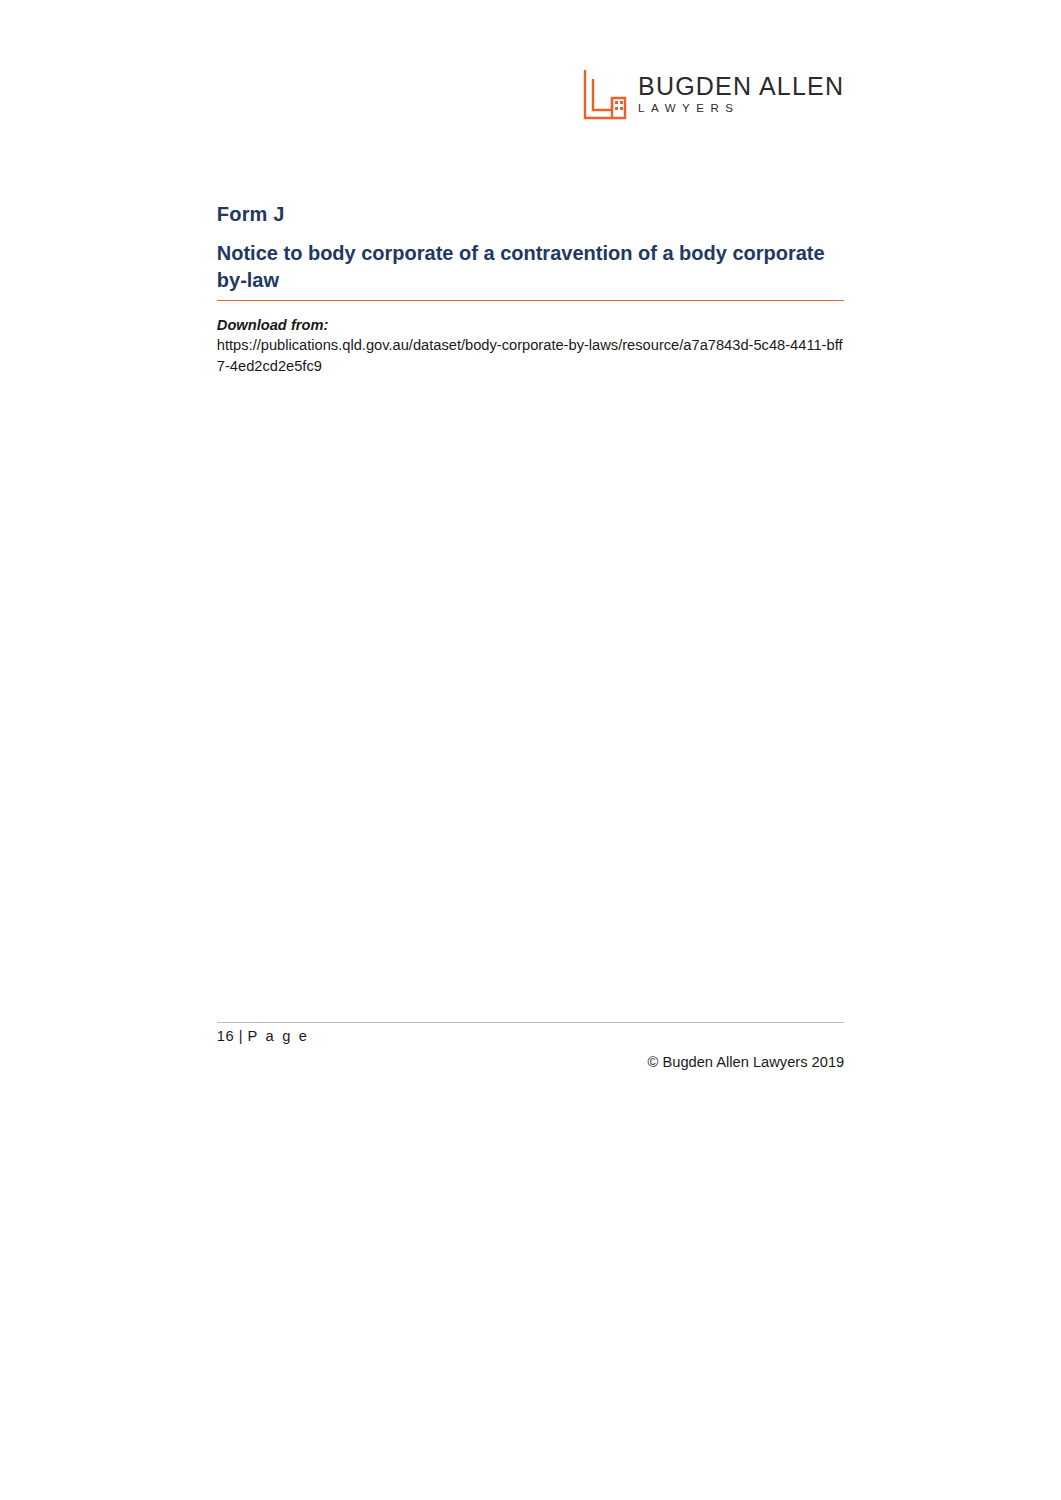BUGDEN ALLEN
LAWYERS
Form J
Notice to body corporate of a contravention of a body corporate by-law
Download from:
https://publications.qld.gov.au/dataset/body-corporate-by-laws/resource/a7a7843d-5c48-4411-bff7-4ed2cd2e5fc9
16 | P a g e
© Bugden Allen Lawyers 2019